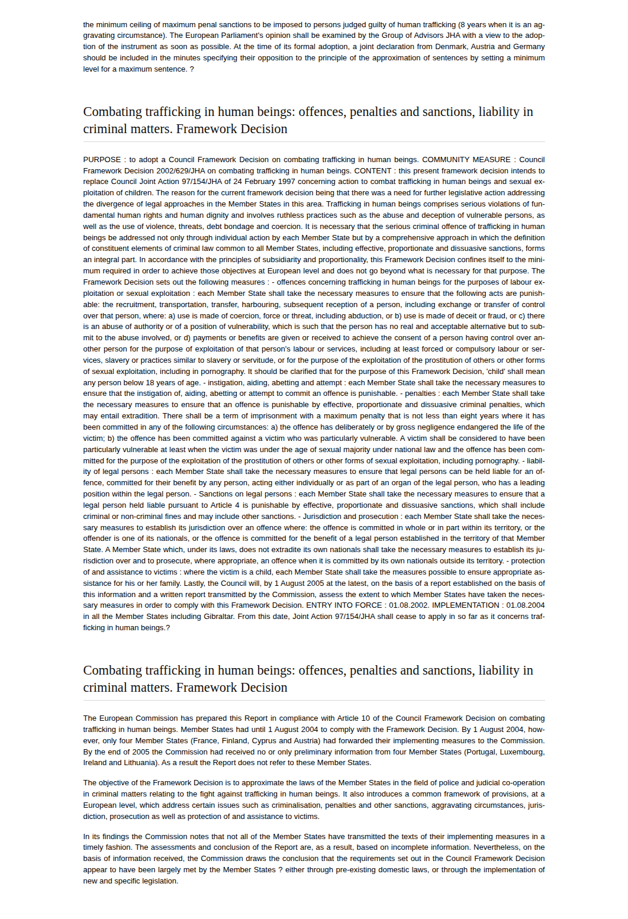the minimum ceiling of maximum penal sanctions to be imposed to persons judged guilty of human trafficking (8 years when it is an aggravating circumstance). The European Parliament's opinion shall be examined by the Group of Advisors JHA with a view to the adoption of the instrument as soon as possible. At the time of its formal adoption, a joint declaration from Denmark, Austria and Germany should be included in the minutes specifying their opposition to the principle of the approximation of sentences by setting a minimum level for a maximum sentence. ?
Combating trafficking in human beings: offences, penalties and sanctions, liability in criminal matters. Framework Decision
PURPOSE : to adopt a Council Framework Decision on combating trafficking in human beings. COMMUNITY MEASURE : Council Framework Decision 2002/629/JHA on combating trafficking in human beings. CONTENT : this present framework decision intends to replace Council Joint Action 97/154/JHA of 24 February 1997 concerning action to combat trafficking in human beings and sexual exploitation of children. The reason for the current framework decision being that there was a need for further legislative action addressing the divergence of legal approaches in the Member States in this area. Trafficking in human beings comprises serious violations of fundamental human rights and human dignity and involves ruthless practices such as the abuse and deception of vulnerable persons, as well as the use of violence, threats, debt bondage and coercion. It is necessary that the serious criminal offence of trafficking in human beings be addressed not only through individual action by each Member State but by a comprehensive approach in which the definition of constituent elements of criminal law common to all Member States, including effective, proportionate and dissuasive sanctions, forms an integral part. In accordance with the principles of subsidiarity and proportionality, this Framework Decision confines itself to the minimum required in order to achieve those objectives at European level and does not go beyond what is necessary for that purpose. The Framework Decision sets out the following measures : - offences concerning trafficking in human beings for the purposes of labour exploitation or sexual exploitation : each Member State shall take the necessary measures to ensure that the following acts are punishable: the recruitment, transportation, transfer, harbouring, subsequent reception of a person, including exchange or transfer of control over that person, where: a) use is made of coercion, force or threat, including abduction, or b) use is made of deceit or fraud, or c) there is an abuse of authority or of a position of vulnerability, which is such that the person has no real and acceptable alternative but to submit to the abuse involved, or d) payments or benefits are given or received to achieve the consent of a person having control over another person for the purpose of exploitation of that person's labour or services, including at least forced or compulsory labour or services, slavery or practices similar to slavery or servitude, or for the purpose of the exploitation of the prostitution of others or other forms of sexual exploitation, including in pornography. It should be clarified that for the purpose of this Framework Decision, 'child' shall mean any person below 18 years of age. - instigation, aiding, abetting and attempt : each Member State shall take the necessary measures to ensure that the instigation of, aiding, abetting or attempt to commit an offence is punishable. - penalties : each Member State shall take the necessary measures to ensure that an offence is punishable by effective, proportionate and dissuasive criminal penalties, which may entail extradition. There shall be a term of imprisonment with a maximum penalty that is not less than eight years where it has been committed in any of the following circumstances: a) the offence has deliberately or by gross negligence endangered the life of the victim; b) the offence has been committed against a victim who was particularly vulnerable. A victim shall be considered to have been particularly vulnerable at least when the victim was under the age of sexual majority under national law and the offence has been committed for the purpose of the exploitation of the prostitution of others or other forms of sexual exploitation, including pornography. - liability of legal persons : each Member State shall take the necessary measures to ensure that legal persons can be held liable for an offence, committed for their benefit by any person, acting either individually or as part of an organ of the legal person, who has a leading position within the legal person. - Sanctions on legal persons : each Member State shall take the necessary measures to ensure that a legal person held liable pursuant to Article 4 is punishable by effective, proportionate and dissuasive sanctions, which shall include criminal or non-criminal fines and may include other sanctions. - Jurisdiction and prosecution : each Member State shall take the necessary measures to establish its jurisdiction over an offence where: the offence is committed in whole or in part within its territory, or the offender is one of its nationals, or the offence is committed for the benefit of a legal person established in the territory of that Member State. A Member State which, under its laws, does not extradite its own nationals shall take the necessary measures to establish its jurisdiction over and to prosecute, where appropriate, an offence when it is committed by its own nationals outside its territory. - protection of and assistance to victims : where the victim is a child, each Member State shall take the measures possible to ensure appropriate assistance for his or her family. Lastly, the Council will, by 1 August 2005 at the latest, on the basis of a report established on the basis of this information and a written report transmitted by the Commission, assess the extent to which Member States have taken the necessary measures in order to comply with this Framework Decision. ENTRY INTO FORCE : 01.08.2002. IMPLEMENTATION : 01.08.2004 in all the Member States including Gibraltar. From this date, Joint Action 97/154/JHA shall cease to apply in so far as it concerns trafficking in human beings.?
Combating trafficking in human beings: offences, penalties and sanctions, liability in criminal matters. Framework Decision
The European Commission has prepared this Report in compliance with Article 10 of the Council Framework Decision on combating trafficking in human beings. Member States had until 1 August 2004 to comply with the Framework Decision. By 1 August 2004, however, only four Member States (France, Finland, Cyprus and Austria) had forwarded their implementing measures to the Commission. By the end of 2005 the Commission had received no or only preliminary information from four Member States (Portugal, Luxembourg, Ireland and Lithuania). As a result the Report does not refer to these Member States.
The objective of the Framework Decision is to approximate the laws of the Member States in the field of police and judicial co-operation in criminal matters relating to the fight against trafficking in human beings. It also introduces a common framework of provisions, at a European level, which address certain issues such as criminalisation, penalties and other sanctions, aggravating circumstances, jurisdiction, prosecution as well as protection of and assistance to victims.
In its findings the Commission notes that not all of the Member States have transmitted the texts of their implementing measures in a timely fashion. The assessments and conclusion of the Report are, as a result, based on incomplete information. Nevertheless, on the basis of information received, the Commission draws the conclusion that the requirements set out in the Council Framework Decision appear to have been largely met by the Member States ? either through pre-existing domestic laws, or through the implementation of new and specific legislation.